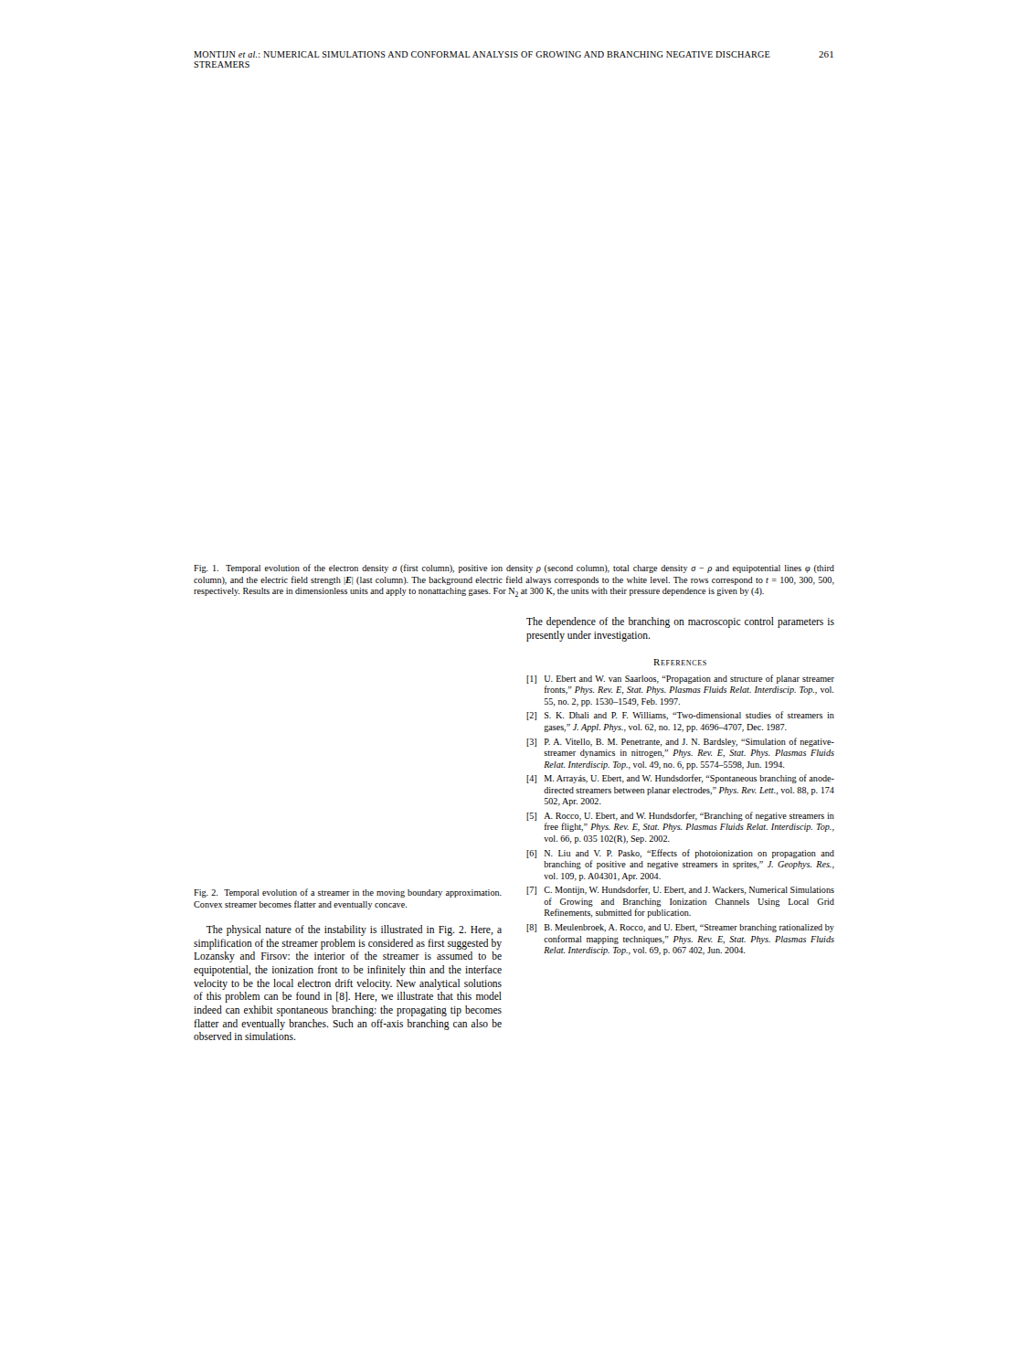MONTIJN et al.: NUMERICAL SIMULATIONS AND CONFORMAL ANALYSIS OF GROWING AND BRANCHING NEGATIVE DISCHARGE STREAMERS
261
Fig. 1. Temporal evolution of the electron density σ (first column), positive ion density ρ (second column), total charge density σ − ρ and equipotential lines φ (third column), and the electric field strength |E| (last column). The background electric field always corresponds to the white level. The rows correspond to t = 100, 300, 500, respectively. Results are in dimensionless units and apply to nonattaching gases. For N2 at 300 K, the units with their pressure dependence is given by (4).
Fig. 2. Temporal evolution of a streamer in the moving boundary approximation. Convex streamer becomes flatter and eventually concave.
The physical nature of the instability is illustrated in Fig. 2. Here, a simplification of the streamer problem is considered as first suggested by Lozansky and Firsov: the interior of the streamer is assumed to be equipotential, the ionization front to be infinitely thin and the interface velocity to be the local electron drift velocity. New analytical solutions of this problem can be found in [8]. Here, we illustrate that this model indeed can exhibit spontaneous branching: the propagating tip becomes flatter and eventually branches. Such an off-axis branching can also be observed in simulations.
The dependence of the branching on macroscopic control parameters is presently under investigation.
References
[1] U. Ebert and W. van Saarloos, “Propagation and structure of planar streamer fronts,” Phys. Rev. E, Stat. Phys. Plasmas Fluids Relat. Interdiscip. Top., vol. 55, no. 2, pp. 1530–1549, Feb. 1997.
[2] S. K. Dhali and P. F. Williams, “Two-dimensional studies of streamers in gases,” J. Appl. Phys., vol. 62, no. 12, pp. 4696–4707, Dec. 1987.
[3] P. A. Vitello, B. M. Penetrante, and J. N. Bardsley, “Simulation of negative-streamer dynamics in nitrogen,” Phys. Rev. E, Stat. Phys. Plasmas Fluids Relat. Interdiscip. Top., vol. 49, no. 6, pp. 5574–5598, Jun. 1994.
[4] M. Arrayás, U. Ebert, and W. Hundsdorfer, “Spontaneous branching of anode-directed streamers between planar electrodes,” Phys. Rev. Lett., vol. 88, p. 174 502, Apr. 2002.
[5] A. Rocco, U. Ebert, and W. Hundsdorfer, “Branching of negative streamers in free flight,” Phys. Rev. E, Stat. Phys. Plasmas Fluids Relat. Interdiscip. Top., vol. 66, p. 035 102(R), Sep. 2002.
[6] N. Liu and V. P. Pasko, “Effects of photoionization on propagation and branching of positive and negative streamers in sprites,” J. Geophys. Res., vol. 109, p. A04301, Apr. 2004.
[7] C. Montijn, W. Hundsdorfer, U. Ebert, and J. Wackers, Numerical Simulations of Growing and Branching Ionization Channels Using Local Grid Refinements, submitted for publication.
[8] B. Meulenbroek, A. Rocco, and U. Ebert, “Streamer branching rationalized by conformal mapping techniques,” Phys. Rev. E, Stat. Phys. Plasmas Fluids Relat. Interdiscip. Top., vol. 69, p. 067 402, Jun. 2004.